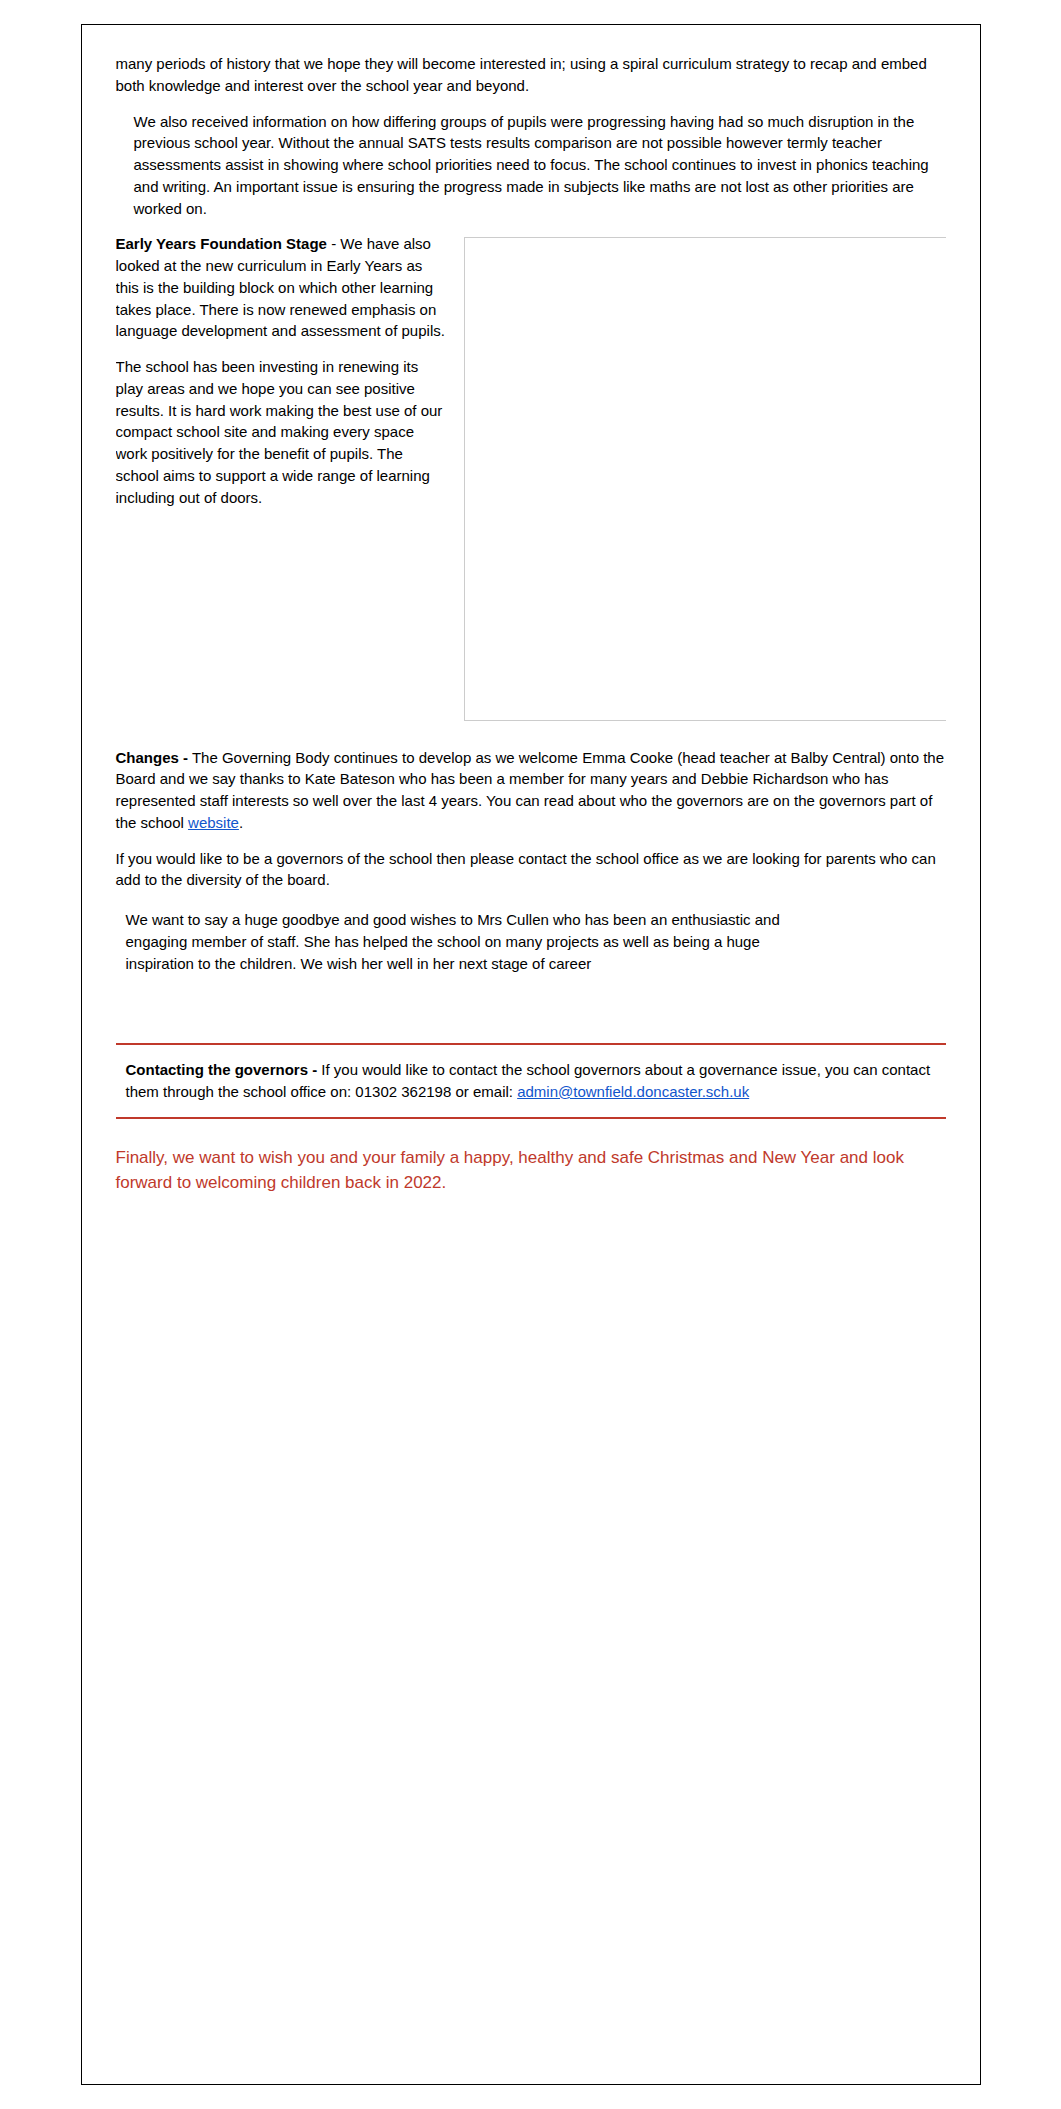many periods of history that we hope they will become interested in; using a spiral curriculum strategy to recap and embed both knowledge and interest over the school year and beyond.
We also received information on how differing groups of pupils were progressing having had so much disruption in the previous school year. Without the annual SATS tests results comparison are not possible however termly teacher assessments assist in showing where school priorities need to focus. The school continues to invest in phonics teaching and writing. An important issue is ensuring the progress made in subjects like maths are not lost as other priorities are worked on.
Early Years Foundation Stage - We have also looked at the new curriculum in Early Years as this is the building block on which other learning takes place. There is now renewed emphasis on language development and assessment of pupils.
The school has been investing in renewing its play areas and we hope you can see positive results. It is hard work making the best use of our compact school site and making every space work positively for the benefit of pupils. The school aims to support a wide range of learning including out of doors.
Changes - The Governing Body continues to develop as we welcome Emma Cooke (head teacher at Balby Central) onto the Board and we say thanks to Kate Bateson who has been a member for many years and Debbie Richardson who has represented staff interests so well over the last 4 years. You can read about who the governors are on the governors part of the school website.
If you would like to be a governors of the school then please contact the school office as we are looking for parents who can add to the diversity of the board.
We want to say a huge goodbye and good wishes to Mrs Cullen who has been an enthusiastic and engaging member of staff. She has helped the school on many projects as well as being a huge inspiration to the children. We wish her well in her next stage of career
Contacting the governors - If you would like to contact the school governors about a governance issue, you can contact them through the school office on: 01302 362198 or email: admin@townfield.doncaster.sch.uk
Finally, we want to wish you and your family a happy, healthy and safe Christmas and New Year and look forward to welcoming children back in 2022.